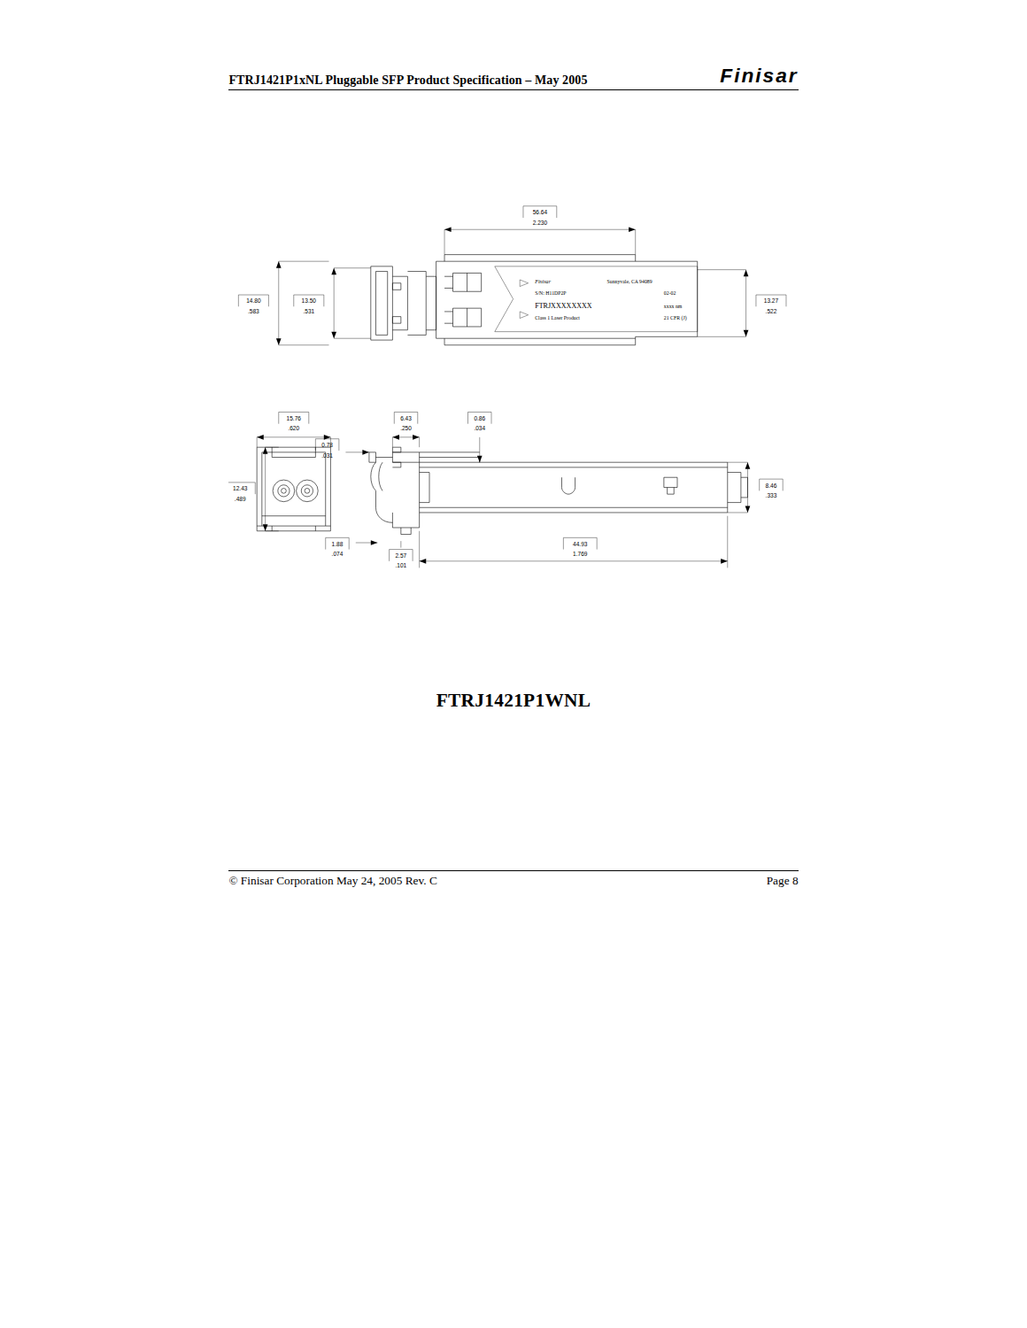FTRJ1421P1xNL Pluggable SFP Product Specification – May 2005
Finisar
56.64 2.230 14.80 .583 13.50 .531 13.27 .522 Finisar Sunnyvale, CA 94089 S/N: H11DP2P 02-02 FTRJXXXXXXXX xxxx nm Class 1 Laser Product 21 CFR (J) 15.76 .620 12.43 .489 6.43 .250 0.86 .034 0.78 .031 8.46 .333 1.88 .074 2.57 .101 44.93 1.769
FTRJ1421P1WNL
© Finisar Corporation May 24, 2005 Rev. C
Page 8